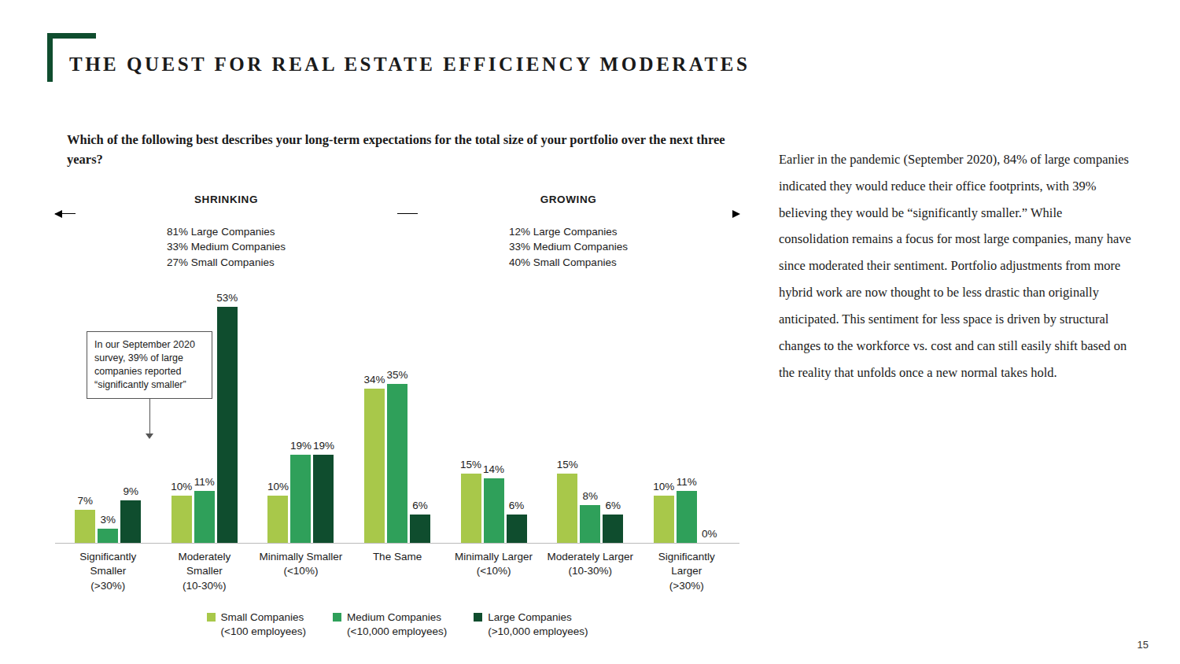The Quest for Real Estate Efficiency Moderates
Which of the following best describes your long-term expectations for the total size of your portfolio over the next three years?
SHRINKING
81% Large Companies
33% Medium Companies
27% Small Companies
GROWING
12% Large Companies
33% Medium Companies
40% Small Companies
In our September 2020 survey, 39% of large companies reported “significantly smaller”
7%
3%
9%
10%
11%
53%
10%
19%
19%
34%
35%
6%
15%
14%
6%
15%
8%
6%
10%
11%
0%
Significantly
Smaller
(>30%)
Moderately
Smaller
(10-30%)
Minimally Smaller
(<10%)
The Same
Minimally Larger
(<10%)
Moderately Larger
(10-30%)
Significantly
Larger
(>30%)
Small Companies
(<100 employees)
Medium Companies
(<10,000 employees)
Large Companies
(>10,000 employees)
Earlier in the pandemic (September 2020), 84% of large companies indicated they would reduce their office footprints, with 39% believing they would be “significantly smaller.” While consolidation remains a focus for most large companies, many have since moderated their sentiment. Portfolio adjustments from more hybrid work are now thought to be less drastic than originally anticipated. This sentiment for less space is driven by structural changes to the workforce vs. cost and can still easily shift based on the reality that unfolds once a new normal takes hold.
15